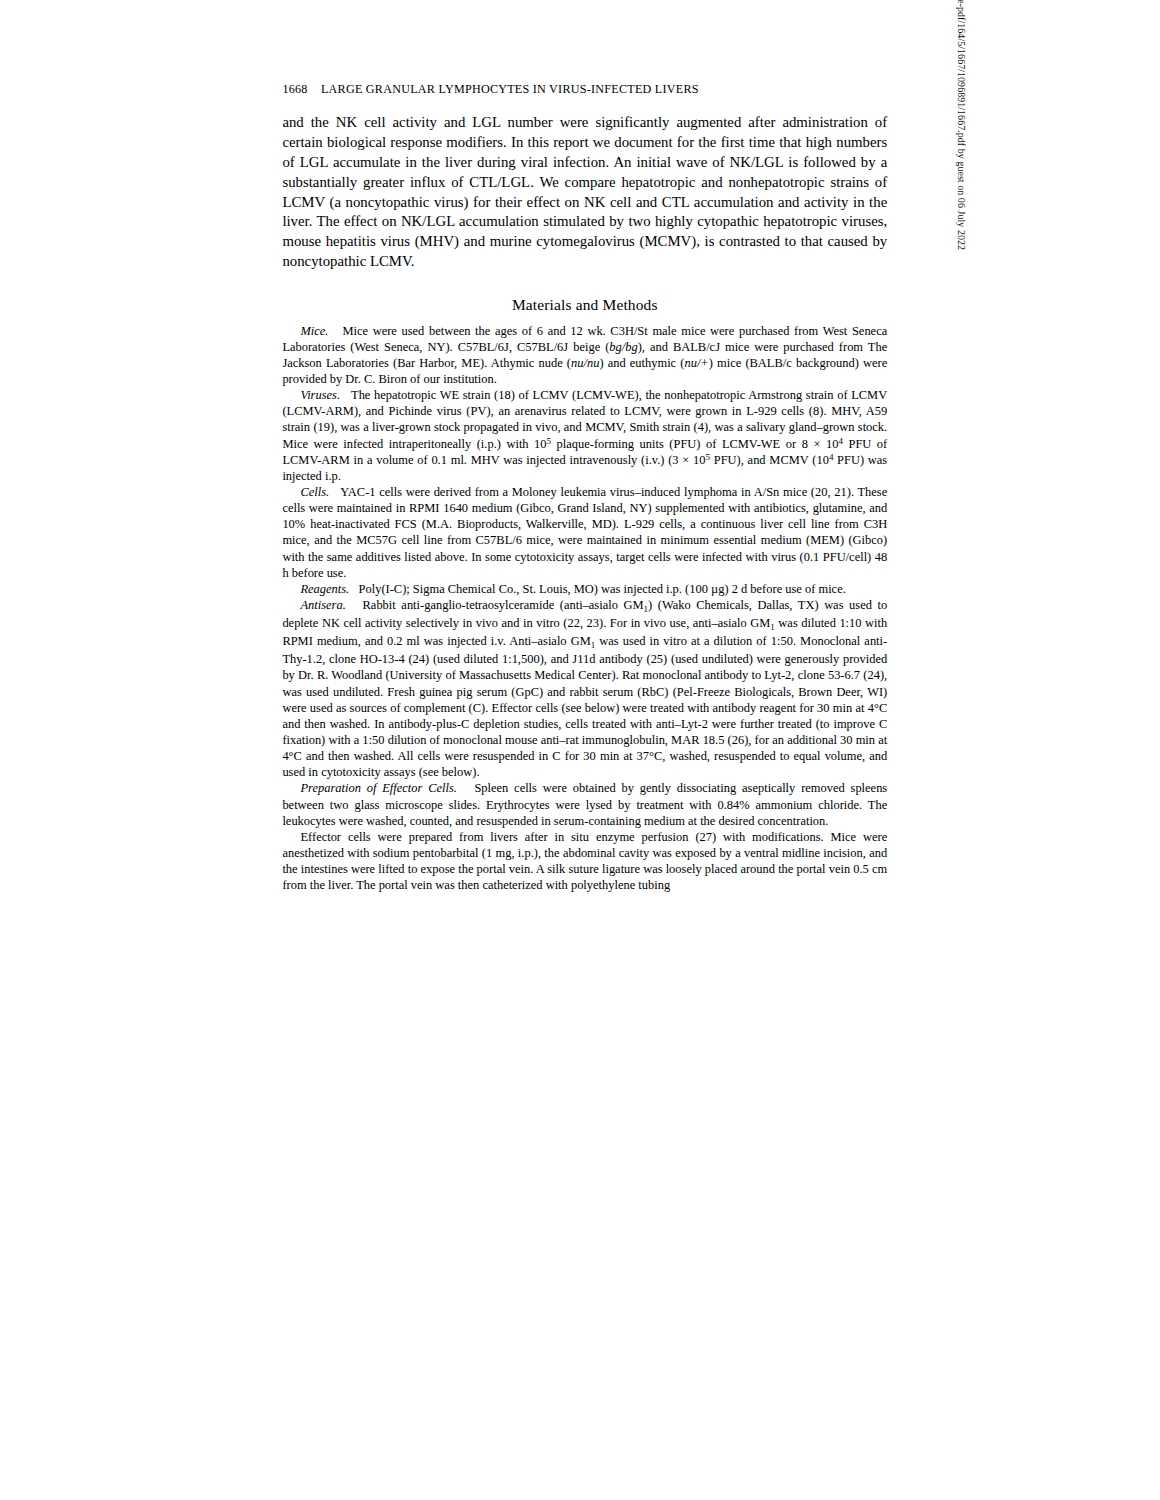Downloaded from http://rupress.org/jem/article-pdf/164/5/1667/1096891/1667.pdf by guest on 06 July 2022
1668 LARGE GRANULAR LYMPHOCYTES IN VIRUS-INFECTED LIVERS
and the NK cell activity and LGL number were significantly augmented after administration of certain biological response modifiers. In this report we document for the first time that high numbers of LGL accumulate in the liver during viral infection. An initial wave of NK/LGL is followed by a substantially greater influx of CTL/LGL. We compare hepatotropic and nonhepatotropic strains of LCMV (a noncytopathic virus) for their effect on NK cell and CTL accumulation and activity in the liver. The effect on NK/LGL accumulation stimulated by two highly cytopathic hepatotropic viruses, mouse hepatitis virus (MHV) and murine cytomegalovirus (MCMV), is contrasted to that caused by noncytopathic LCMV.
Materials and Methods
Mice. Mice were used between the ages of 6 and 12 wk. C3H/St male mice were purchased from West Seneca Laboratories (West Seneca, NY). C57BL/6J, C57BL/6J beige (bg/bg), and BALB/cJ mice were purchased from The Jackson Laboratories (Bar Harbor, ME). Athymic nude (nu/nu) and euthymic (nu/+) mice (BALB/c background) were provided by Dr. C. Biron of our institution.
Viruses. The hepatotropic WE strain (18) of LCMV (LCMV-WE), the nonhepatotropic Armstrong strain of LCMV (LCMV-ARM), and Pichinde virus (PV), an arenavirus related to LCMV, were grown in L-929 cells (8). MHV, A59 strain (19), was a liver-grown stock propagated in vivo, and MCMV, Smith strain (4), was a salivary gland–grown stock. Mice were infected intraperitoneally (i.p.) with 105 plaque-forming units (PFU) of LCMV-WE or 8 × 104 PFU of LCMV-ARM in a volume of 0.1 ml. MHV was injected intravenously (i.v.) (3 × 105 PFU), and MCMV (104 PFU) was injected i.p.
Cells. YAC-1 cells were derived from a Moloney leukemia virus–induced lymphoma in A/Sn mice (20, 21). These cells were maintained in RPMI 1640 medium (Gibco, Grand Island, NY) supplemented with antibiotics, glutamine, and 10% heat-inactivated FCS (M.A. Bioproducts, Walkerville, MD). L-929 cells, a continuous liver cell line from C3H mice, and the MC57G cell line from C57BL/6 mice, were maintained in minimum essential medium (MEM) (Gibco) with the same additives listed above. In some cytotoxicity assays, target cells were infected with virus (0.1 PFU/cell) 48 h before use.
Reagents. Poly(I-C); Sigma Chemical Co., St. Louis, MO) was injected i.p. (100 µg) 2 d before use of mice.
Antisera. Rabbit anti-ganglio-tetraosylceramide (anti–asialo GM1) (Wako Chemicals, Dallas, TX) was used to deplete NK cell activity selectively in vivo and in vitro (22, 23). For in vivo use, anti–asialo GM1 was diluted 1:10 with RPMI medium, and 0.2 ml was injected i.v. Anti–asialo GM1 was used in vitro at a dilution of 1:50. Monoclonal anti-Thy-1.2, clone HO-13-4 (24) (used diluted 1:1,500), and J11d antibody (25) (used undiluted) were generously provided by Dr. R. Woodland (University of Massachusetts Medical Center). Rat monoclonal antibody to Lyt-2, clone 53-6.7 (24), was used undiluted. Fresh guinea pig serum (GpC) and rabbit serum (RbC) (Pel-Freeze Biologicals, Brown Deer, WI) were used as sources of complement (C). Effector cells (see below) were treated with antibody reagent for 30 min at 4°C and then washed. In antibody-plus-C depletion studies, cells treated with anti–Lyt-2 were further treated (to improve C fixation) with a 1:50 dilution of monoclonal mouse anti–rat immunoglobulin, MAR 18.5 (26), for an additional 30 min at 4°C and then washed. All cells were resuspended in C for 30 min at 37°C, washed, resuspended to equal volume, and used in cytotoxicity assays (see below).
Preparation of Effector Cells. Spleen cells were obtained by gently dissociating aseptically removed spleens between two glass microscope slides. Erythrocytes were lysed by treatment with 0.84% ammonium chloride. The leukocytes were washed, counted, and resuspended in serum-containing medium at the desired concentration.
Effector cells were prepared from livers after in situ enzyme perfusion (27) with modifications. Mice were anesthetized with sodium pentobarbital (1 mg, i.p.), the abdominal cavity was exposed by a ventral midline incision, and the intestines were lifted to expose the portal vein. A silk suture ligature was loosely placed around the portal vein 0.5 cm from the liver. The portal vein was then catheterized with polyethylene tubing